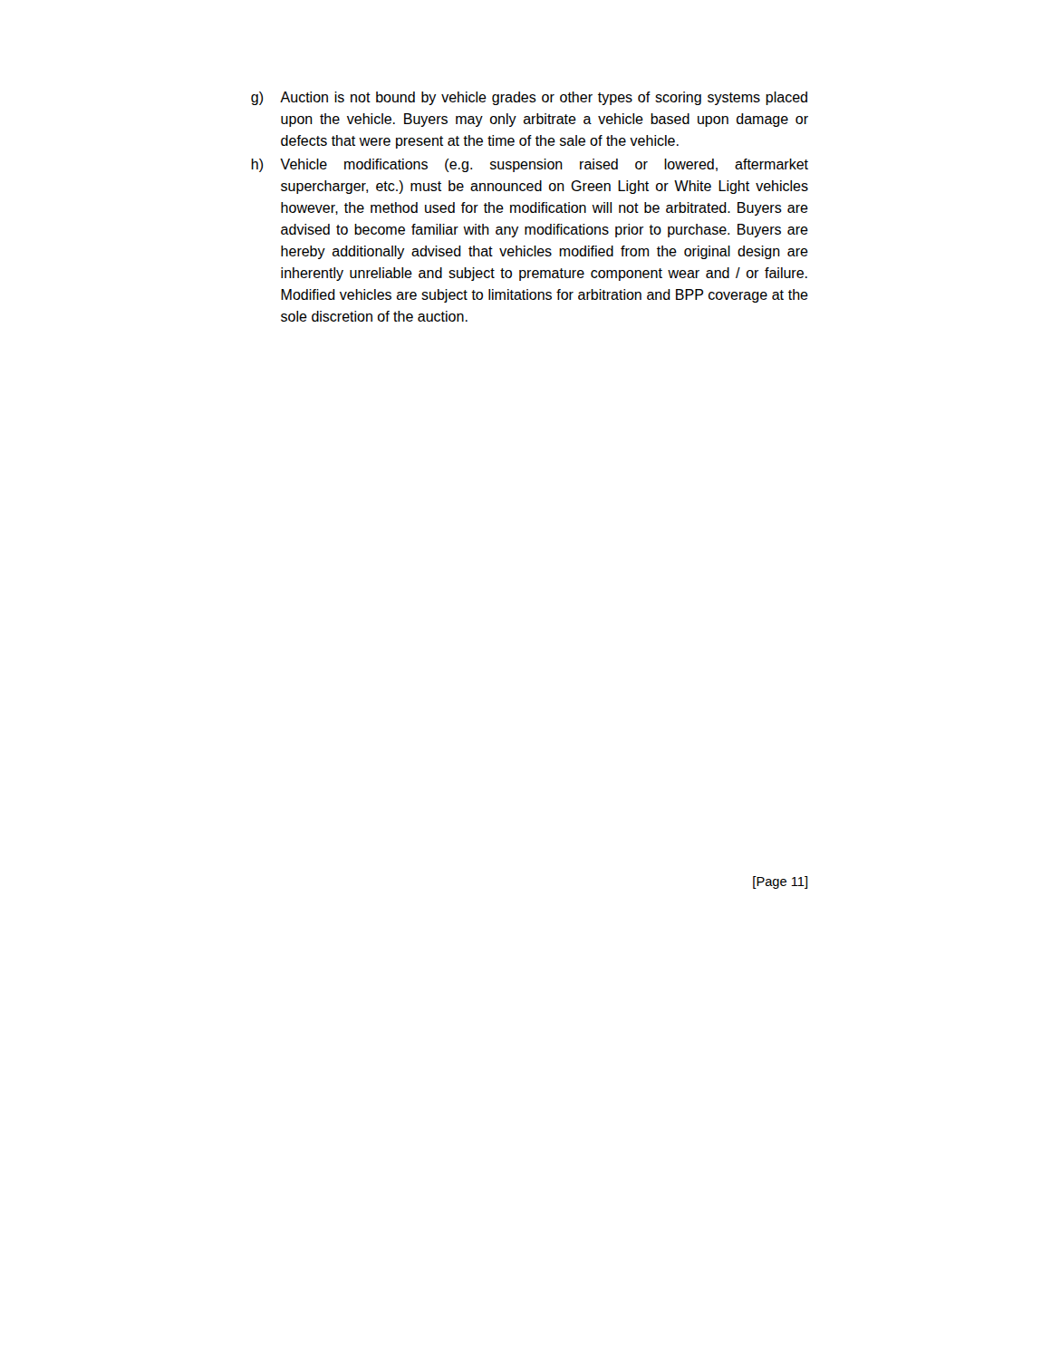g) Auction is not bound by vehicle grades or other types of scoring systems placed upon the vehicle. Buyers may only arbitrate a vehicle based upon damage or defects that were present at the time of the sale of the vehicle.
h) Vehicle modifications (e.g. suspension raised or lowered, aftermarket supercharger, etc.) must be announced on Green Light or White Light vehicles however, the method used for the modification will not be arbitrated. Buyers are advised to become familiar with any modifications prior to purchase. Buyers are hereby additionally advised that vehicles modified from the original design are inherently unreliable and subject to premature component wear and / or failure. Modified vehicles are subject to limitations for arbitration and BPP coverage at the sole discretion of the auction.
[Page 11]